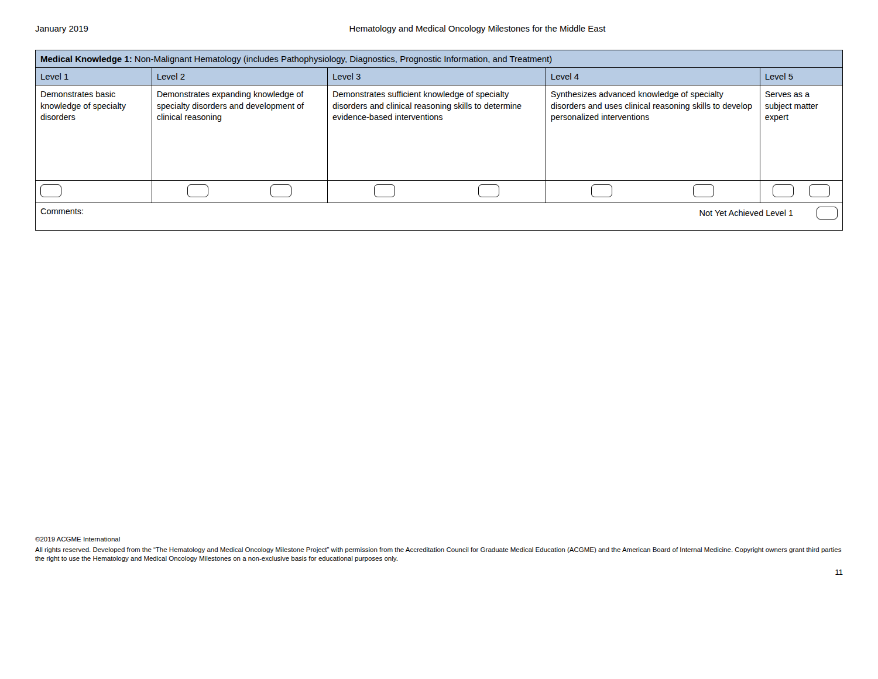January 2019
Hematology and Medical Oncology Milestones for the Middle East
| Medical Knowledge 1: Non-Malignant Hematology (includes Pathophysiology, Diagnostics, Prognostic Information, and Treatment) |
| Level 1 | Level 2 | Level 3 | Level 4 | Level 5 |
| Demonstrates basic knowledge of specialty disorders | Demonstrates expanding knowledge of specialty disorders and development of clinical reasoning | Demonstrates sufficient knowledge of specialty disorders and clinical reasoning skills to determine evidence-based interventions | Synthesizes advanced knowledge of specialty disorders and uses clinical reasoning skills to develop personalized interventions | Serves as a subject matter expert |
| Comments: Not Yet Achieved Level 1 |
©2019 ACGME International
All rights reserved. Developed from the “The Hematology and Medical Oncology Milestone Project” with permission from the Accreditation Council for Graduate Medical Education (ACGME) and the American Board of Internal Medicine. Copyright owners grant third parties the right to use the Hematology and Medical Oncology Milestones on a non-exclusive basis for educational purposes only.
11